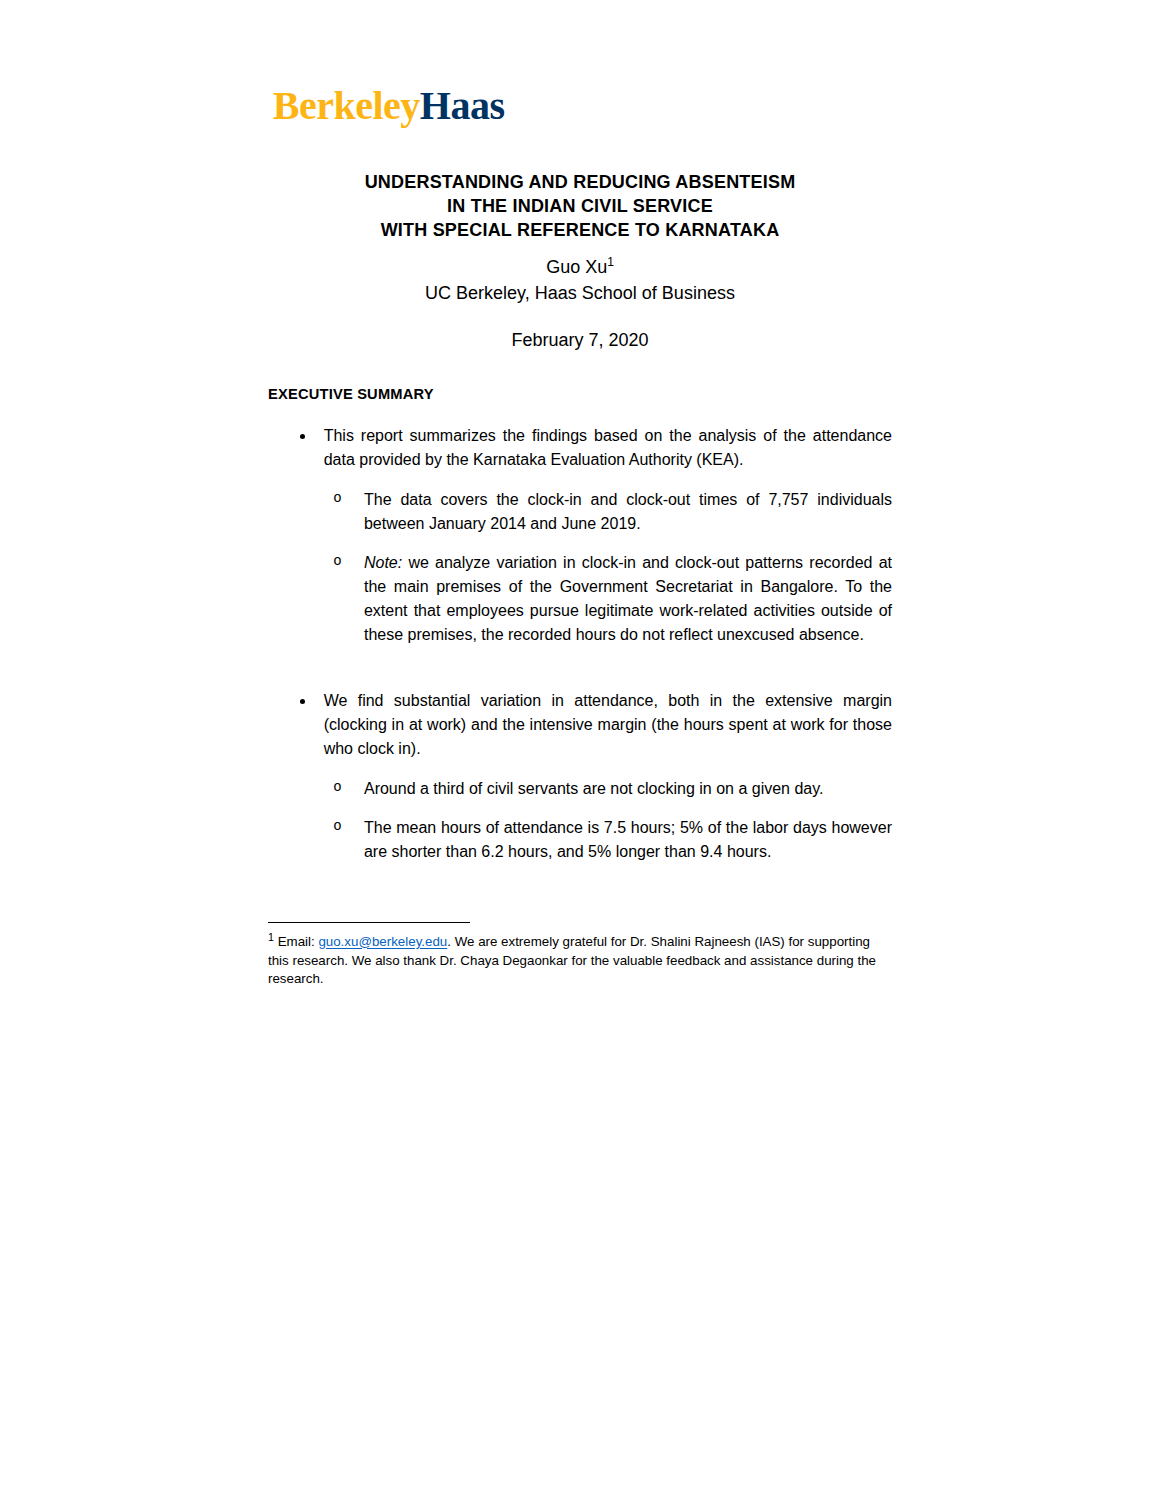Berkeley Haas
Understanding and Reducing Absenteism
in the Indian Civil Service
with Special Reference to Karnataka
Guo Xu1
UC Berkeley, Haas School of Business
February 7, 2020
Executive Summary
This report summarizes the findings based on the analysis of the attendance data provided by the Karnataka Evaluation Authority (KEA).
The data covers the clock-in and clock-out times of 7,757 individuals between January 2014 and June 2019.
Note: we analyze variation in clock-in and clock-out patterns recorded at the main premises of the Government Secretariat in Bangalore. To the extent that employees pursue legitimate work-related activities outside of these premises, the recorded hours do not reflect unexcused absence.
We find substantial variation in attendance, both in the extensive margin (clocking in at work) and the intensive margin (the hours spent at work for those who clock in).
Around a third of civil servants are not clocking in on a given day.
The mean hours of attendance is 7.5 hours; 5% of the labor days however are shorter than 6.2 hours, and 5% longer than 9.4 hours.
1 Email: guo.xu@berkeley.edu. We are extremely grateful for Dr. Shalini Rajneesh (IAS) for supporting this research. We also thank Dr. Chaya Degaonkar for the valuable feedback and assistance during the research.